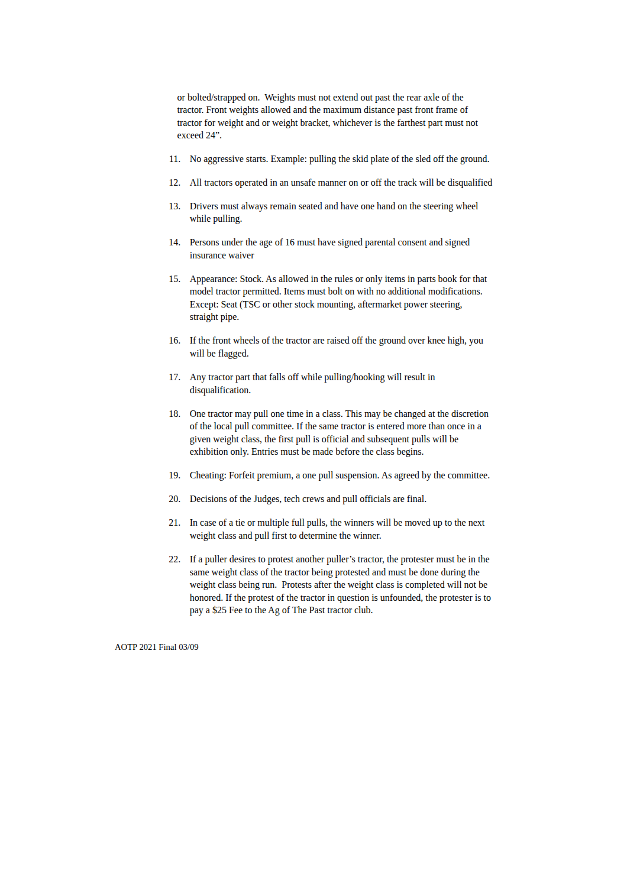or bolted/strapped on. Weights must not extend out past the rear axle of the tractor. Front weights allowed and the maximum distance past front frame of tractor for weight and or weight bracket, whichever is the farthest part must not exceed 24”.
No aggressive starts. Example: pulling the skid plate of the sled off the ground.
All tractors operated in an unsafe manner on or off the track will be disqualified
Drivers must always remain seated and have one hand on the steering wheel while pulling.
Persons under the age of 16 must have signed parental consent and signed insurance waiver
Appearance: Stock. As allowed in the rules or only items in parts book for that model tractor permitted. Items must bolt on with no additional modifications. Except: Seat (TSC or other stock mounting, aftermarket power steering, straight pipe.
If the front wheels of the tractor are raised off the ground over knee high, you will be flagged.
Any tractor part that falls off while pulling/hooking will result in disqualification.
One tractor may pull one time in a class. This may be changed at the discretion of the local pull committee. If the same tractor is entered more than once in a given weight class, the first pull is official and subsequent pulls will be exhibition only. Entries must be made before the class begins.
Cheating: Forfeit premium, a one pull suspension. As agreed by the committee.
Decisions of the Judges, tech crews and pull officials are final.
In case of a tie or multiple full pulls, the winners will be moved up to the next weight class and pull first to determine the winner.
If a puller desires to protest another puller’s tractor, the protester must be in the same weight class of the tractor being protested and must be done during the weight class being run. Protests after the weight class is completed will not be honored. If the protest of the tractor in question is unfounded, the protester is to pay a $25 Fee to the Ag of The Past tractor club.
AOTP 2021 Final 03/09